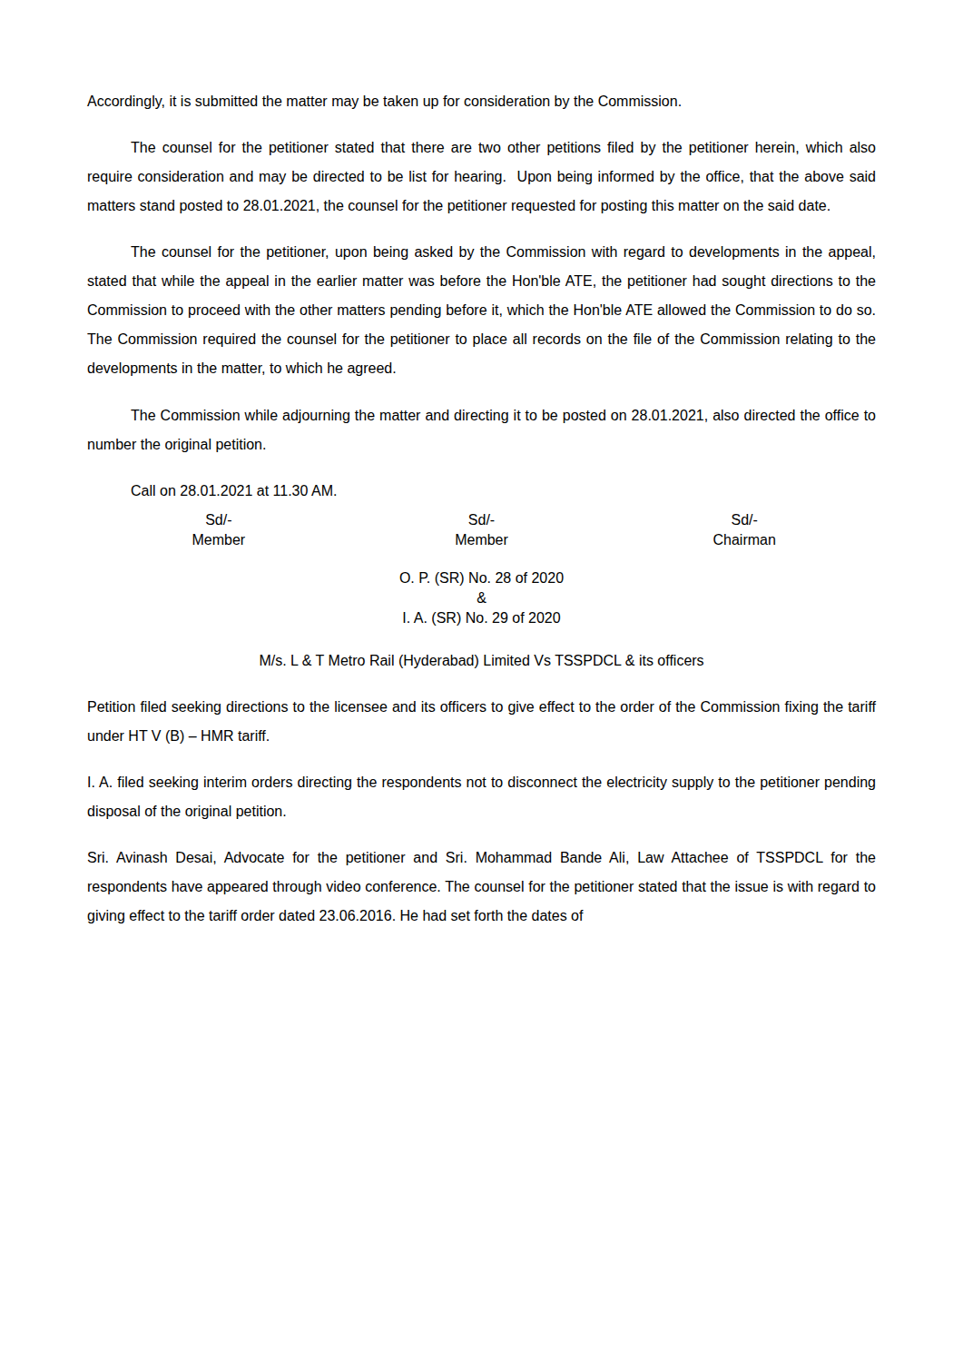Accordingly, it is submitted the matter may be taken up for consideration by the Commission.
The counsel for the petitioner stated that there are two other petitions filed by the petitioner herein, which also require consideration and may be directed to be list for hearing. Upon being informed by the office, that the above said matters stand posted to 28.01.2021, the counsel for the petitioner requested for posting this matter on the said date.
The counsel for the petitioner, upon being asked by the Commission with regard to developments in the appeal, stated that while the appeal in the earlier matter was before the Hon'ble ATE, the petitioner had sought directions to the Commission to proceed with the other matters pending before it, which the Hon'ble ATE allowed the Commission to do so. The Commission required the counsel for the petitioner to place all records on the file of the Commission relating to the developments in the matter, to which he agreed.
The Commission while adjourning the matter and directing it to be posted on 28.01.2021, also directed the office to number the original petition.
Call on 28.01.2021 at 11.30 AM.
Sd/-
Member
Sd/-
Member
Sd/-
Chairman
O. P. (SR) No. 28 of 2020 & I. A. (SR) No. 29 of 2020
M/s. L & T Metro Rail (Hyderabad) Limited Vs TSSPDCL & its officers
Petition filed seeking directions to the licensee and its officers to give effect to the order of the Commission fixing the tariff under HT V (B) – HMR tariff.
I. A. filed seeking interim orders directing the respondents not to disconnect the electricity supply to the petitioner pending disposal of the original petition.
Sri. Avinash Desai, Advocate for the petitioner and Sri. Mohammad Bande Ali, Law Attachee of TSSPDCL for the respondents have appeared through video conference. The counsel for the petitioner stated that the issue is with regard to giving effect to the tariff order dated 23.06.2016. He had set forth the dates of